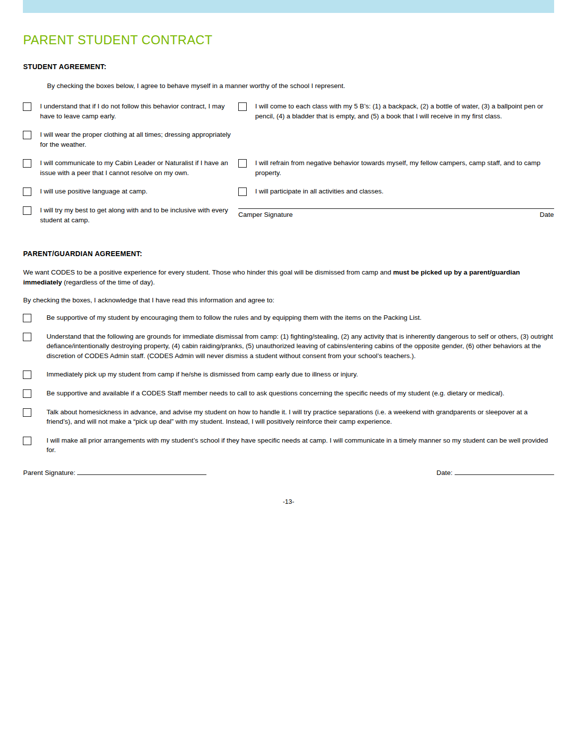PARENT STUDENT CONTRACT
STUDENT AGREEMENT:
By checking the boxes below, I agree to behave myself in a manner worthy of the school I represent.
| | I understand that if I do not follow this behavior contract, I may have to leave camp early. | | I will come to each class with my 5 B’s: (1) a backpack, (2) a bottle of water, (3) a ballpoint pen or pencil, (4) a bladder that is empty, and (5) a book that I will receive in my first class. |
| | I will wear the proper clothing at all times; dressing appropriately for the weather. | | |
| | I will communicate to my Cabin Leader or Naturalist if I have an issue with a peer that I cannot resolve on my own. | | I will refrain from negative behavior towards myself, my fellow campers, camp staff, and to camp property. |
| | I will use positive language at camp. | | I will participate in all activities and classes. |
| | I will try my best to get along with and to be inclusive with every student at camp. | Camper Signature Date |
PARENT/GUARDIAN AGREEMENT:
We want CODES to be a positive experience for every student. Those who hinder this goal will be dismissed from camp and must be picked up by a parent/guardian immediately (regardless of the time of day).
By checking the boxes, I acknowledge that I have read this information and agree to:
Be supportive of my student by encouraging them to follow the rules and by equipping them with the items on the Packing List.
Understand that the following are grounds for immediate dismissal from camp: (1) fighting/stealing, (2) any activity that is inherently dangerous to self or others, (3) outright defiance/intentionally destroying property, (4) cabin raiding/pranks, (5) unauthorized leaving of cabins/entering cabins of the opposite gender, (6) other behaviors at the discretion of CODES Admin staff. (CODES Admin will never dismiss a student without consent from your school’s teachers.).
Immediately pick up my student from camp if he/she is dismissed from camp early due to illness or injury.
Be supportive and available if a CODES Staff member needs to call to ask questions concerning the specific needs of my student (e.g. dietary or medical).
Talk about homesickness in advance, and advise my student on how to handle it. I will try practice separations (i.e. a weekend with grandparents or sleepover at a friend’s), and will not make a “pick up deal” with my student. Instead, I will positively reinforce their camp experience.
I will make all prior arrangements with my student’s school if they have specific needs at camp. I will communicate in a timely manner so my student can be well provided for.
Parent Signature:
Date:
-13-